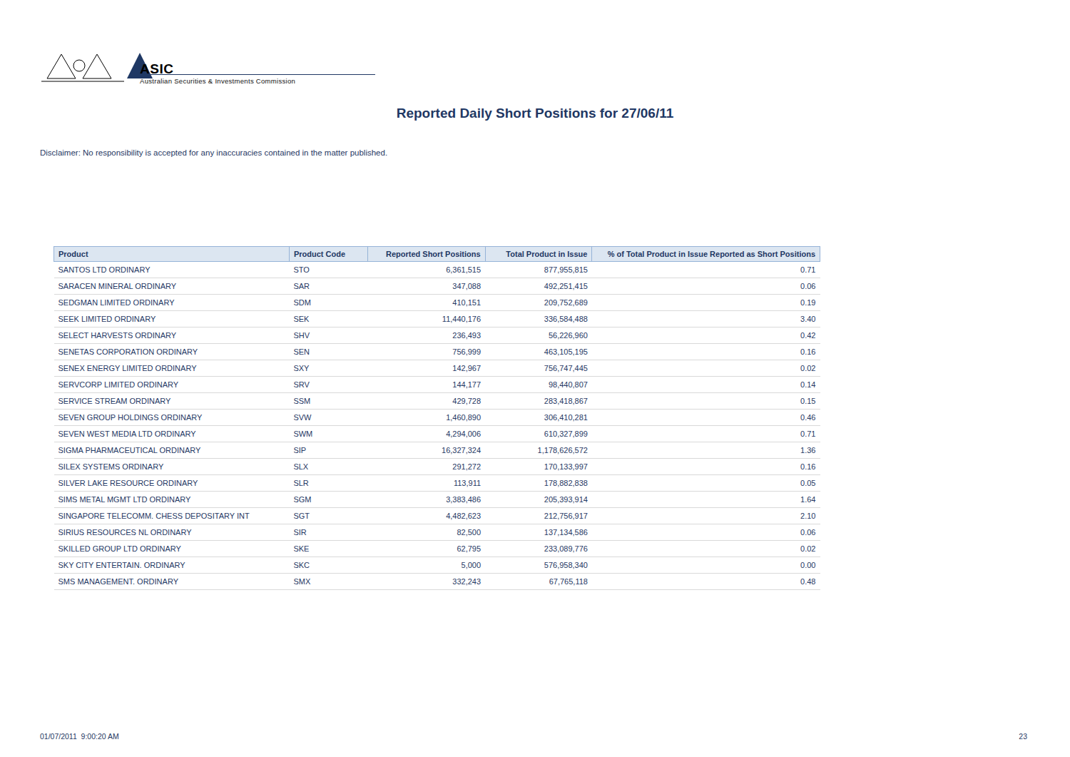ASIC
Australian Securities & Investments Commission
Reported Daily Short Positions for 27/06/11
Disclaimer: No responsibility is accepted for any inaccuracies contained in the matter published.
| Product | Product Code | Reported Short Positions | Total Product in Issue | % of Total Product in Issue Reported as Short Positions |
| --- | --- | --- | --- | --- |
| SANTOS LTD ORDINARY | STO | 6,361,515 | 877,955,815 | 0.71 |
| SARACEN MINERAL ORDINARY | SAR | 347,088 | 492,251,415 | 0.06 |
| SEDGMAN LIMITED ORDINARY | SDM | 410,151 | 209,752,689 | 0.19 |
| SEEK LIMITED ORDINARY | SEK | 11,440,176 | 336,584,488 | 3.40 |
| SELECT HARVESTS ORDINARY | SHV | 236,493 | 56,226,960 | 0.42 |
| SENETAS CORPORATION ORDINARY | SEN | 756,999 | 463,105,195 | 0.16 |
| SENEX ENERGY LIMITED ORDINARY | SXY | 142,967 | 756,747,445 | 0.02 |
| SERVCORP LIMITED ORDINARY | SRV | 144,177 | 98,440,807 | 0.14 |
| SERVICE STREAM ORDINARY | SSM | 429,728 | 283,418,867 | 0.15 |
| SEVEN GROUP HOLDINGS ORDINARY | SVW | 1,460,890 | 306,410,281 | 0.46 |
| SEVEN WEST MEDIA LTD ORDINARY | SWM | 4,294,006 | 610,327,899 | 0.71 |
| SIGMA PHARMACEUTICAL ORDINARY | SIP | 16,327,324 | 1,178,626,572 | 1.36 |
| SILEX SYSTEMS ORDINARY | SLX | 291,272 | 170,133,997 | 0.16 |
| SILVER LAKE RESOURCE ORDINARY | SLR | 113,911 | 178,882,838 | 0.05 |
| SIMS METAL MGMT LTD ORDINARY | SGM | 3,383,486 | 205,393,914 | 1.64 |
| SINGAPORE TELECOMM. CHESS DEPOSITARY INT | SGT | 4,482,623 | 212,756,917 | 2.10 |
| SIRIUS RESOURCES NL ORDINARY | SIR | 82,500 | 137,134,586 | 0.06 |
| SKILLED GROUP LTD ORDINARY | SKE | 62,795 | 233,089,776 | 0.02 |
| SKY CITY ENTERTAIN. ORDINARY | SKC | 5,000 | 576,958,340 | 0.00 |
| SMS MANAGEMENT. ORDINARY | SMX | 332,243 | 67,765,118 | 0.48 |
01/07/2011 9:00:20 AM
23